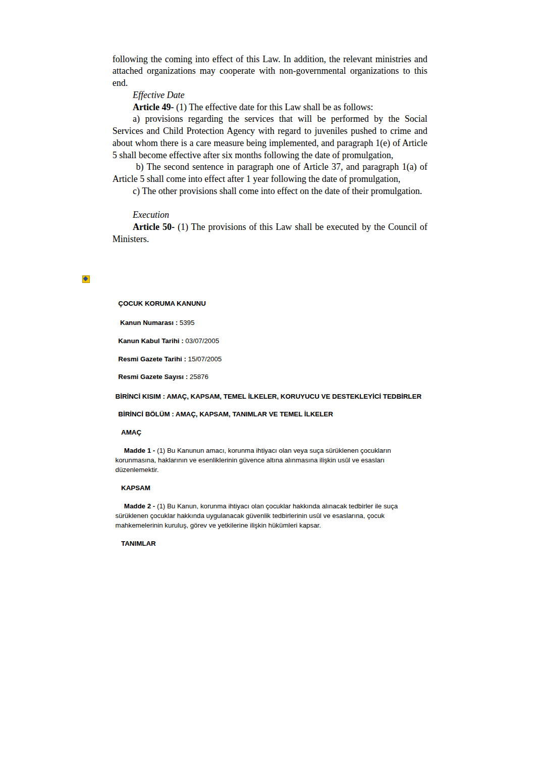following the coming into effect of this Law. In addition, the relevant ministries and attached organizations may cooperate with non-governmental organizations to this end.
Effective Date
Article 49- (1) The effective date for this Law shall be as follows:
a) provisions regarding the services that will be performed by the Social Services and Child Protection Agency with regard to juveniles pushed to crime and about whom there is a care measure being implemented, and paragraph 1(e) of Article 5 shall become effective after six months following the date of promulgation,
b) The second sentence in paragraph one of Article 37, and paragraph 1(a) of Article 5 shall come into effect after 1 year following the date of promulgation,
c) The other provisions shall come into effect on the date of their promulgation.
Execution
Article 50- (1) The provisions of this Law shall be executed by the Council of Ministers.
ÇOCUK KORUMA KANUNU
Kanun Numarası : 5395
Kanun Kabul Tarihi : 03/07/2005
Resmi Gazete Tarihi : 15/07/2005
Resmi Gazete Sayısı : 25876
BİRİNCİ KISIM : AMAÇ, KAPSAM, TEMEL İLKELER, KORUYUCU VE DESTEKLEYİCİ TEDBİRLER
BİRİNCİ BÖLÜM : AMAÇ, KAPSAM, TANIMLAR VE TEMEL İLKELER
AMAÇ
Madde 1 - (1) Bu Kanunun amacı, korunma ihtiyacı olan veya suça sürüklenen çocukların korunmasına, haklarının ve esenliklerinin güvence altına alınmasına ilişkin usûl ve esasları düzenlemektir.
KAPSAM
Madde 2 - (1) Bu Kanun, korunma ihtiyacı olan çocuklar hakkında alınacak tedbirler ile suça sürüklenen çocuklar hakkında uygulanacak güvenlik tedbirlerinin usûl ve esaslarına, çocuk mahkemelerinin kuruluş, görev ve yetkilerine ilişkin hükümleri kapsar.
TANIMLAR